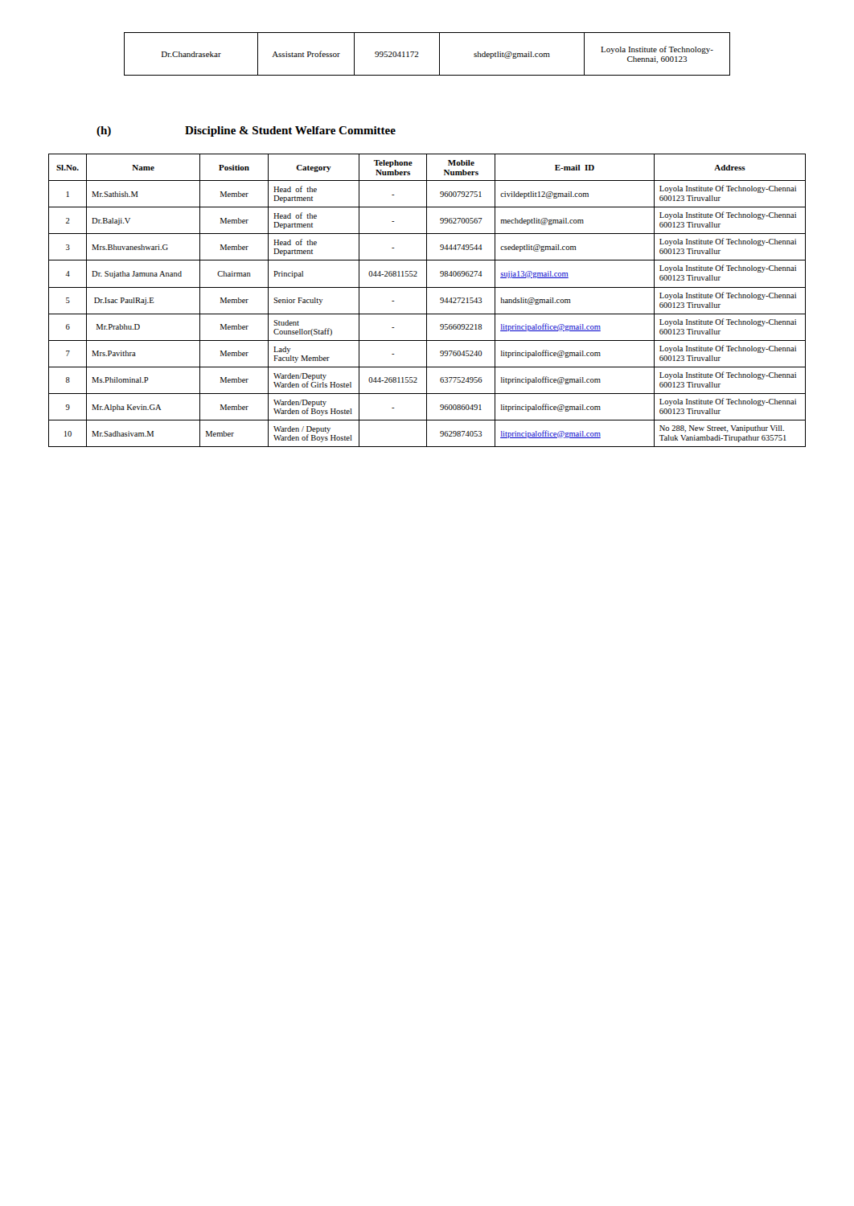| Dr.Chandrasekar | Assistant Professor | 9952041172 | shdeptlit@gmail.com | Loyola Institute of Technology-Chennai, 600123 |
(h) Discipline & Student Welfare Committee
| Sl.No. | Name | Position | Category | Telephone Numbers | Mobile Numbers | E-mail ID | Address |
| --- | --- | --- | --- | --- | --- | --- | --- |
| 1 | Mr.Sathish.M | Member | Head of the Department | - | 9600792751 | civildeptlit12@gmail.com | Loyola Institute Of Technology-Chennai 600123 Tiruvallur |
| 2 | Dr.Balaji.V | Member | Head of the Department | - | 9962700567 | mechdeptlit@gmail.com | Loyola Institute Of Technology-Chennai 600123 Tiruvallur |
| 3 | Mrs.Bhuvaneshwari.G | Member | Head of the Department | - | 9444749544 | csedeptlit@gmail.com | Loyola Institute Of Technology-Chennai 600123 Tiruvallur |
| 4 | Dr. Sujatha Jamuna Anand | Chairman | Principal | 044-26811552 | 9840696274 | sujja13@gmail.com | Loyola Institute Of Technology-Chennai 600123 Tiruvallur |
| 5 | Dr.Isac PaulRaj.E | Member | Senior Faculty | - | 9442721543 | handslit@gmail.com | Loyola Institute Of Technology-Chennai 600123 Tiruvallur |
| 6 | Mr.Prabhu.D | Member | Student Counsellor(Staff) | - | 9566092218 | litprincipaloffice@gmail.com | Loyola Institute Of Technology-Chennai 600123 Tiruvallur |
| 7 | Mrs.Pavithra | Member | Lady Faculty Member | - | 9976045240 | litprincipaloffice@gmail.com | Loyola Institute Of Technology-Chennai 600123 Tiruvallur |
| 8 | Ms.Philominal.P | Member | Warden/Deputy Warden of Girls Hostel | 044-26811552 | 6377524956 | litprincipaloffice@gmail.com | Loyola Institute Of Technology-Chennai 600123 Tiruvallur |
| 9 | Mr.Alpha Kevin.GA | Member | Warden/Deputy Warden of Boys Hostel | - | 9600860491 | litprincipaloffice@gmail.com | Loyola Institute Of Technology-Chennai 600123 Tiruvallur |
| 10 | Mr.Sadhasivam.M | Member | Warden / Deputy Warden of Boys Hostel | | 9629874053 | litprincipaloffice@gmail.com | No 288, New Street, Vaniputhur Vill. Taluk Vaniambadi-Tirupathur 635751 |